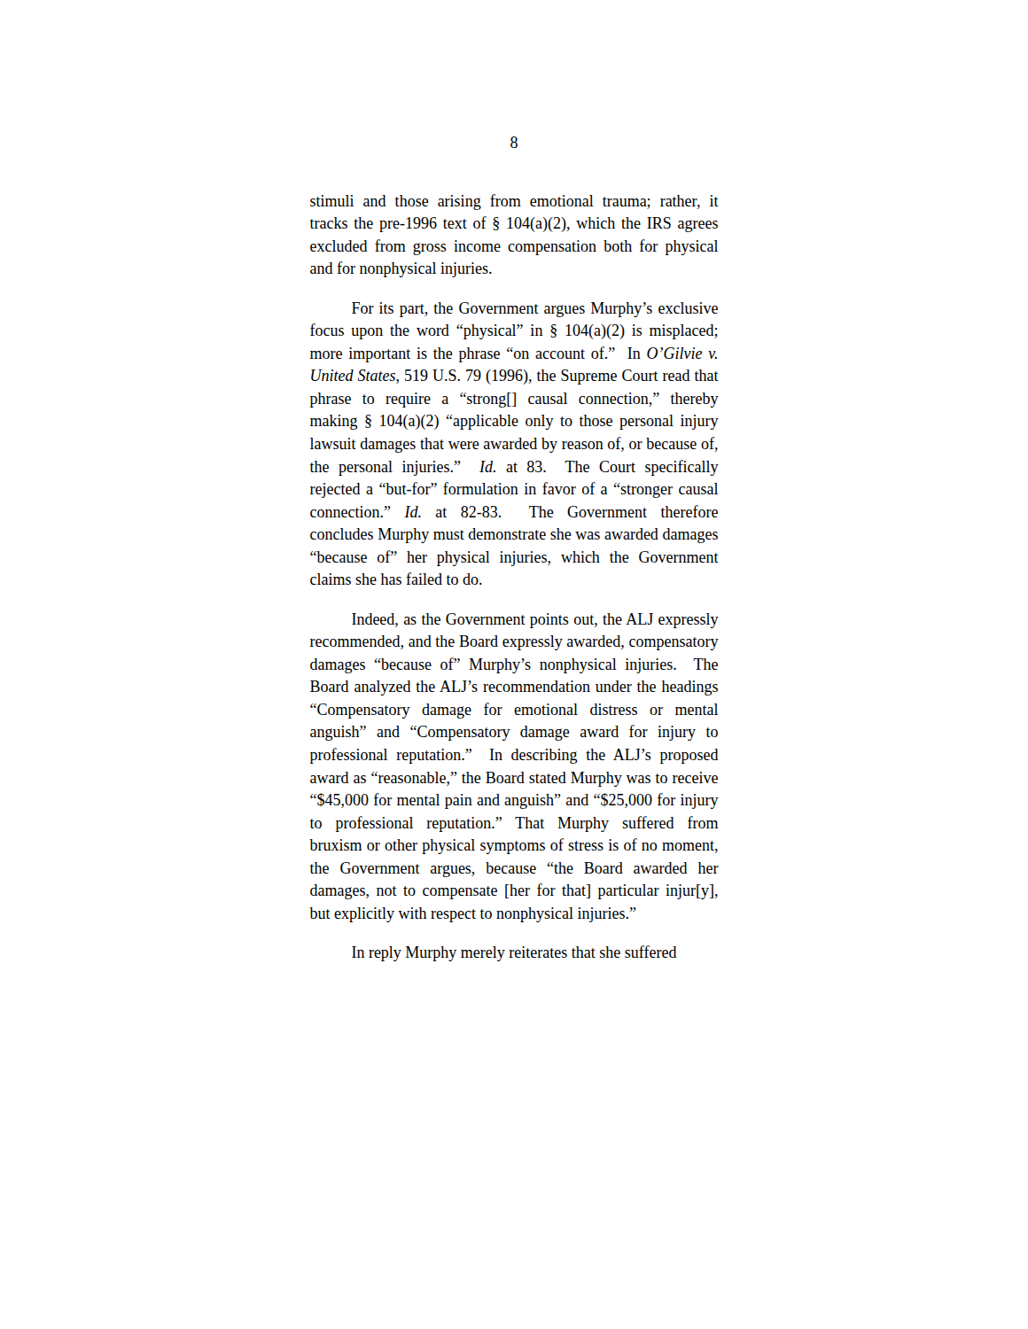8
stimuli and those arising from emotional trauma; rather, it tracks the pre-1996 text of § 104(a)(2), which the IRS agrees excluded from gross income compensation both for physical and for nonphysical injuries.
For its part, the Government argues Murphy’s exclusive focus upon the word “physical” in § 104(a)(2) is misplaced; more important is the phrase “on account of.” In O’Gilvie v. United States, 519 U.S. 79 (1996), the Supreme Court read that phrase to require a “strong[] causal connection,” thereby making § 104(a)(2) “applicable only to those personal injury lawsuit damages that were awarded by reason of, or because of, the personal injuries.” Id. at 83. The Court specifically rejected a “but-for” formulation in favor of a “stronger causal connection.” Id. at 82-83. The Government therefore concludes Murphy must demonstrate she was awarded damages “because of” her physical injuries, which the Government claims she has failed to do.
Indeed, as the Government points out, the ALJ expressly recommended, and the Board expressly awarded, compensatory damages “because of” Murphy’s nonphysical injuries. The Board analyzed the ALJ’s recommendation under the headings “Compensatory damage for emotional distress or mental anguish” and “Compensatory damage award for injury to professional reputation.” In describing the ALJ’s proposed award as “reasonable,” the Board stated Murphy was to receive “$45,000 for mental pain and anguish” and “$25,000 for injury to professional reputation.” That Murphy suffered from bruxism or other physical symptoms of stress is of no moment, the Government argues, because “the Board awarded her damages, not to compensate [her for that] particular injur[y], but explicitly with respect to nonphysical injuries.”
In reply Murphy merely reiterates that she suffered